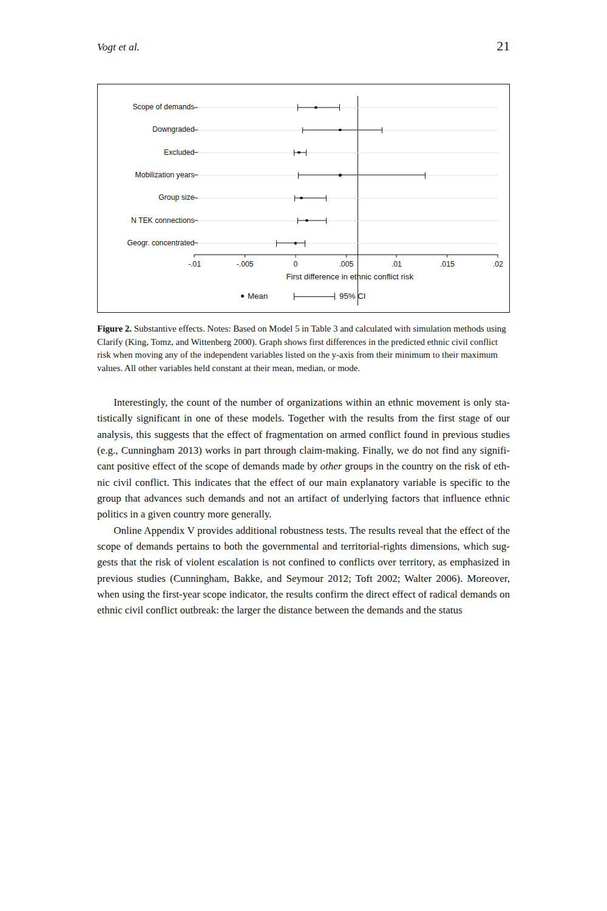Vogt et al. 21
| Scope of demands | |
| Downgraded | |
| Excluded | |
| Mobilization years | |
| Group size | |
| N TEK connections | |
| Geogr. concentrated | |
-.01
-.005
0
.005
.01
.015
.02
First difference in ethnic conflict risk
Mean 95% CI
Figure 2. Substantive effects. Notes: Based on Model 5 in Table 3 and calculated with simulation methods using Clarify (King, Tomz, and Wittenberg 2000). Graph shows first differences in the predicted ethnic civil conflict risk when moving any of the independent variables listed on the y-axis from their minimum to their maximum values. All other variables held constant at their mean, median, or mode.
Interestingly, the count of the number of organizations within an ethnic movement is only statistically significant in one of these models. Together with the results from the first stage of our analysis, this suggests that the effect of fragmentation on armed conflict found in previous studies (e.g., Cunningham 2013) works in part through claim-making. Finally, we do not find any significant positive effect of the scope of demands made by other groups in the country on the risk of ethnic civil conflict. This indicates that the effect of our main explanatory variable is specific to the group that advances such demands and not an artifact of underlying factors that influence ethnic politics in a given country more generally.
Online Appendix V provides additional robustness tests. The results reveal that the effect of the scope of demands pertains to both the governmental and territorial-rights dimensions, which suggests that the risk of violent escalation is not confined to conflicts over territory, as emphasized in previous studies (Cunningham, Bakke, and Seymour 2012; Toft 2002; Walter 2006). Moreover, when using the first-year scope indicator, the results confirm the direct effect of radical demands on ethnic civil conflict outbreak: the larger the distance between the demands and the status